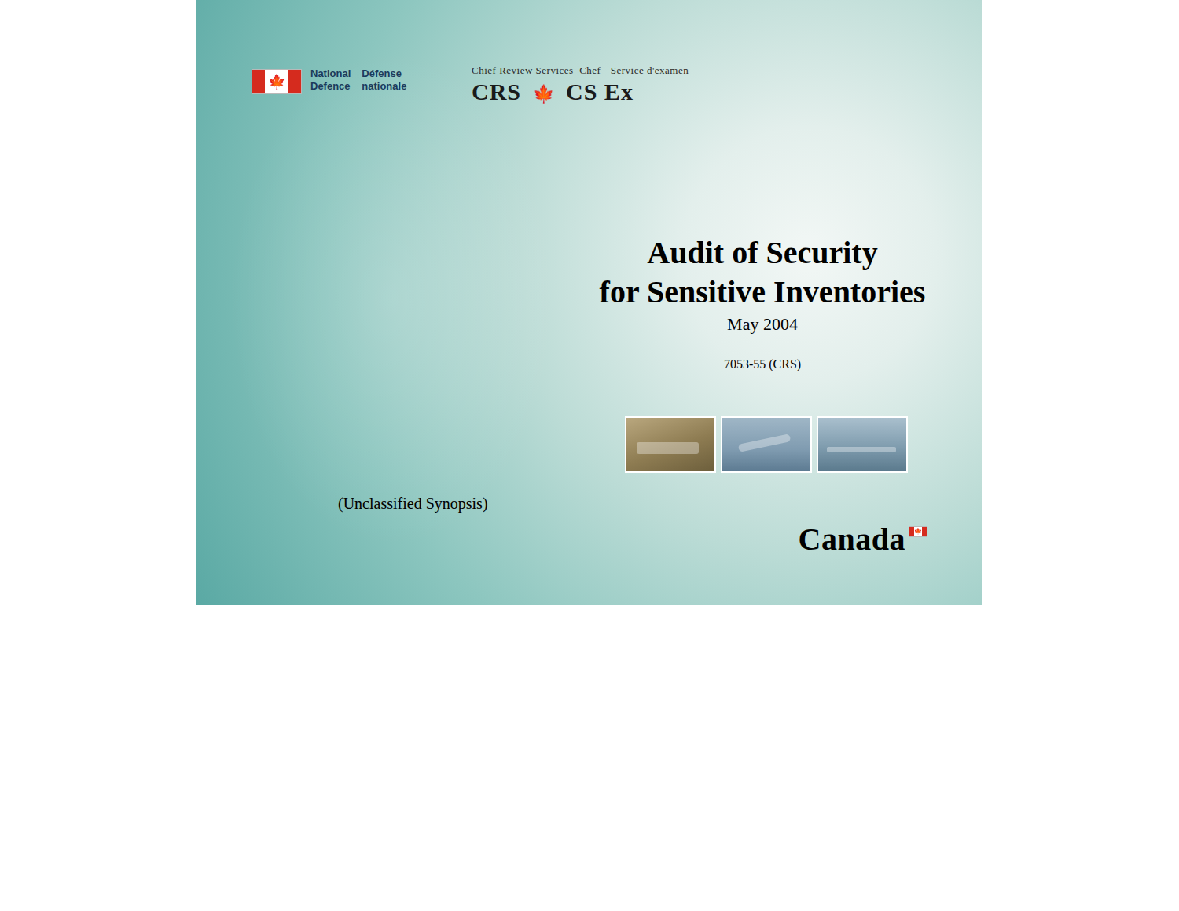🍁
| National | Défense |
| Defence | nationale |
Chief Review Services Chef - Service d'examen
CRS 🍁 CS Ex
Audit of Security
for Sensitive Inventories
May 2004
7053-55 (CRS)
(Unclassified Synopsis)
Canada 🍁